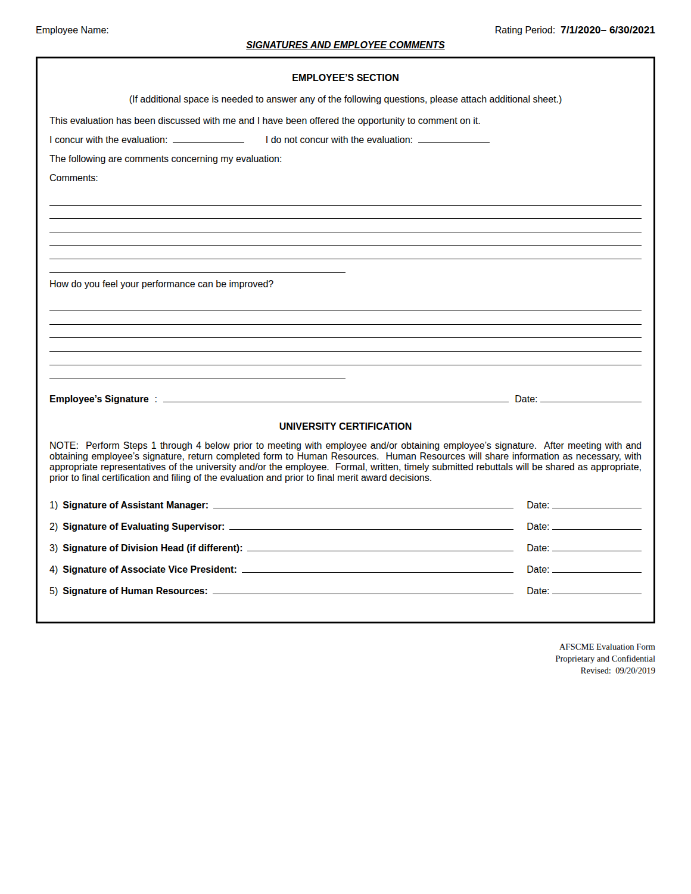Employee Name:
Rating Period: 7/1/2020– 6/30/2021
SIGNATURES AND EMPLOYEE COMMENTS
EMPLOYEE’S SECTION
(If additional space is needed to answer any of the following questions, please attach additional sheet.)
This evaluation has been discussed with me and I have been offered the opportunity to comment on it.
I concur with the evaluation: I do not concur with the evaluation:
The following are comments concerning my evaluation:
Comments:
How do you feel your performance can be improved?
Employee’s Signature: Date:
UNIVERSITY CERTIFICATION
NOTE: Perform Steps 1 through 4 below prior to meeting with employee and/or obtaining employee’s signature. After meeting with and obtaining employee’s signature, return completed form to Human Resources. Human Resources will share information as necessary, with appropriate representatives of the university and/or the employee. Formal, written, timely submitted rebuttals will be shared as appropriate, prior to final certification and filing of the evaluation and prior to final merit award decisions.
1) Signature of Assistant Manager: Date:
2) Signature of Evaluating Supervisor: Date:
3) Signature of Division Head (if different): Date:
4) Signature of Associate Vice President: Date:
5) Signature of Human Resources: Date:
AFSCME Evaluation Form
Proprietary and Confidential
Revised: 09/20/2019